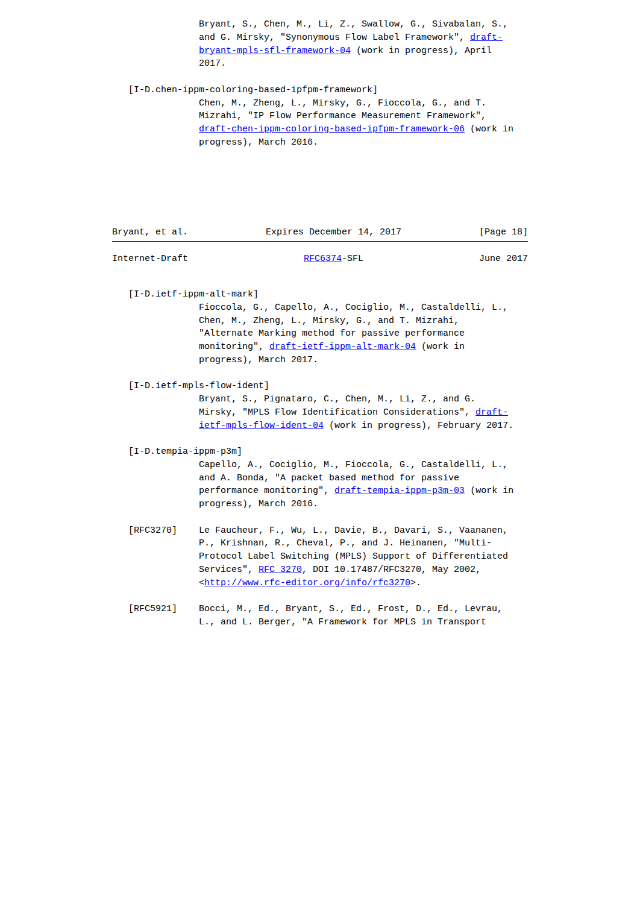Bryant, S., Chen, M., Li, Z., Swallow, G., Sivabalan, S.,
                and G. Mirsky, "Synonymous Flow Label Framework", draft-
                bryant-mpls-sfl-framework-04 (work in progress), April
                2017.

   [I-D.chen-ippm-coloring-based-ipfpm-framework]
                Chen, M., Zheng, L., Mirsky, G., Fioccola, G., and T.
                Mizrahi, "IP Flow Performance Measurement Framework",
                draft-chen-ippm-coloring-based-ipfpm-framework-06 (work in
                progress), March 2016.
Bryant, et al.
Expires December 14, 2017
[Page 18]
Internet-Draft
RFC6374-SFL
June 2017
   [I-D.ietf-ippm-alt-mark]
                Fioccola, G., Capello, A., Cociglio, M., Castaldelli, L.,
                Chen, M., Zheng, L., Mirsky, G., and T. Mizrahi,
                "Alternate Marking method for passive performance
                monitoring", draft-ietf-ippm-alt-mark-04 (work in
                progress), March 2017.

   [I-D.ietf-mpls-flow-ident]
                Bryant, S., Pignataro, C., Chen, M., Li, Z., and G.
                Mirsky, "MPLS Flow Identification Considerations", draft-
                ietf-mpls-flow-ident-04 (work in progress), February 2017.

   [I-D.tempia-ippm-p3m]
                Capello, A., Cociglio, M., Fioccola, G., Castaldelli, L.,
                and A. Bonda, "A packet based method for passive
                performance monitoring", draft-tempia-ippm-p3m-03 (work in
                progress), March 2016.

   [RFC3270]    Le Faucheur, F., Wu, L., Davie, B., Davari, S., Vaananen,
                P., Krishnan, R., Cheval, P., and J. Heinanen, "Multi-
                Protocol Label Switching (MPLS) Support of Differentiated
                Services", RFC 3270, DOI 10.17487/RFC3270, May 2002,
                <http://www.rfc-editor.org/info/rfc3270>.

   [RFC5921]    Bocci, M., Ed., Bryant, S., Ed., Frost, D., Ed., Levrau,
                L., and L. Berger, "A Framework for MPLS in Transport